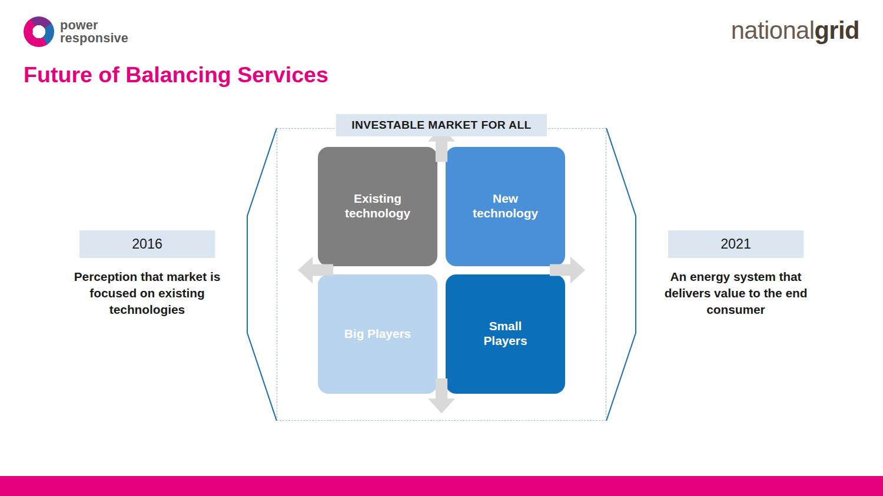power responsive
nationalgrid
Future of Balancing Services
2016
Perception that market is focused on existing technologies
INVESTABLE MARKET FOR ALL
Existing
technology
New
technology
Big Players
Small
Players
2021
An energy system that delivers value to the end consumer